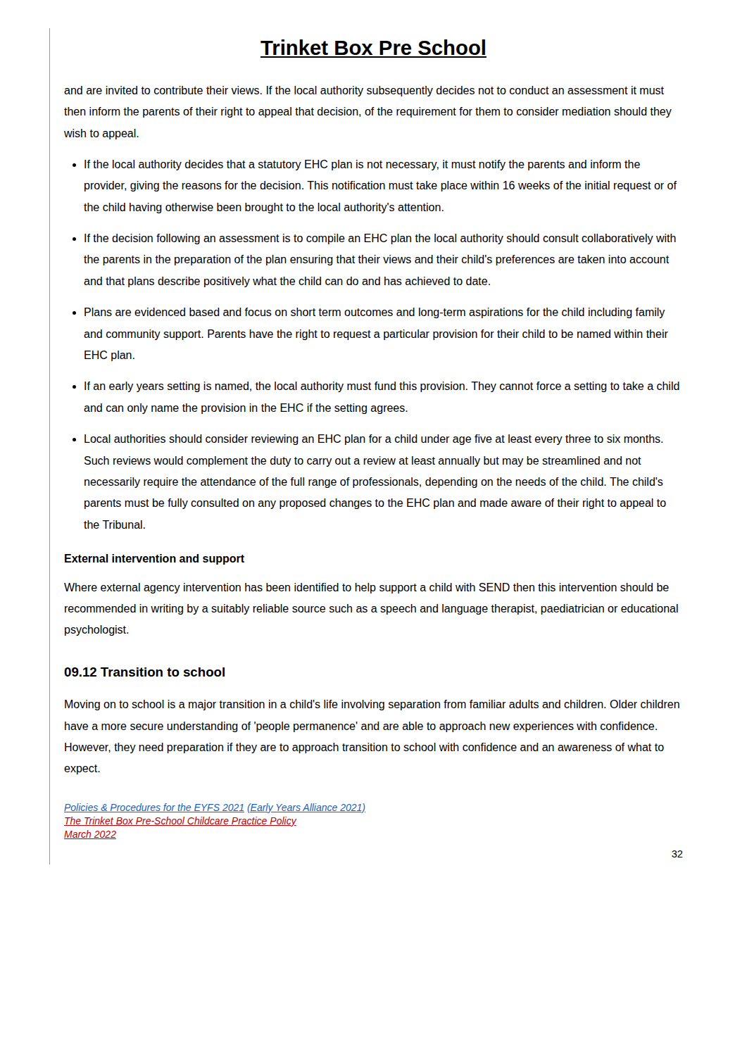Trinket Box Pre School
and are invited to contribute their views. If the local authority subsequently decides not to conduct an assessment it must then inform the parents of their right to appeal that decision, of the requirement for them to consider mediation should they wish to appeal.
If the local authority decides that a statutory EHC plan is not necessary, it must notify the parents and inform the provider, giving the reasons for the decision. This notification must take place within 16 weeks of the initial request or of the child having otherwise been brought to the local authority's attention.
If the decision following an assessment is to compile an EHC plan the local authority should consult collaboratively with the parents in the preparation of the plan ensuring that their views and their child's preferences are taken into account and that plans describe positively what the child can do and has achieved to date.
Plans are evidenced based and focus on short term outcomes and long-term aspirations for the child including family and community support. Parents have the right to request a particular provision for their child to be named within their EHC plan.
If an early years setting is named, the local authority must fund this provision. They cannot force a setting to take a child and can only name the provision in the EHC if the setting agrees.
Local authorities should consider reviewing an EHC plan for a child under age five at least every three to six months. Such reviews would complement the duty to carry out a review at least annually but may be streamlined and not necessarily require the attendance of the full range of professionals, depending on the needs of the child. The child's parents must be fully consulted on any proposed changes to the EHC plan and made aware of their right to appeal to the Tribunal.
External intervention and support
Where external agency intervention has been identified to help support a child with SEND then this intervention should be recommended in writing by a suitably reliable source such as a speech and language therapist, paediatrician or educational psychologist.
09.12 Transition to school
Moving on to school is a major transition in a child's life involving separation from familiar adults and children. Older children have a more secure understanding of 'people permanence' and are able to approach new experiences with confidence. However, they need preparation if they are to approach transition to school with confidence and an awareness of what to expect.
Policies & Procedures for the EYFS 2021 (Early Years Alliance 2021)
The Trinket Box Pre-School Childcare Practice Policy
March 2022
32